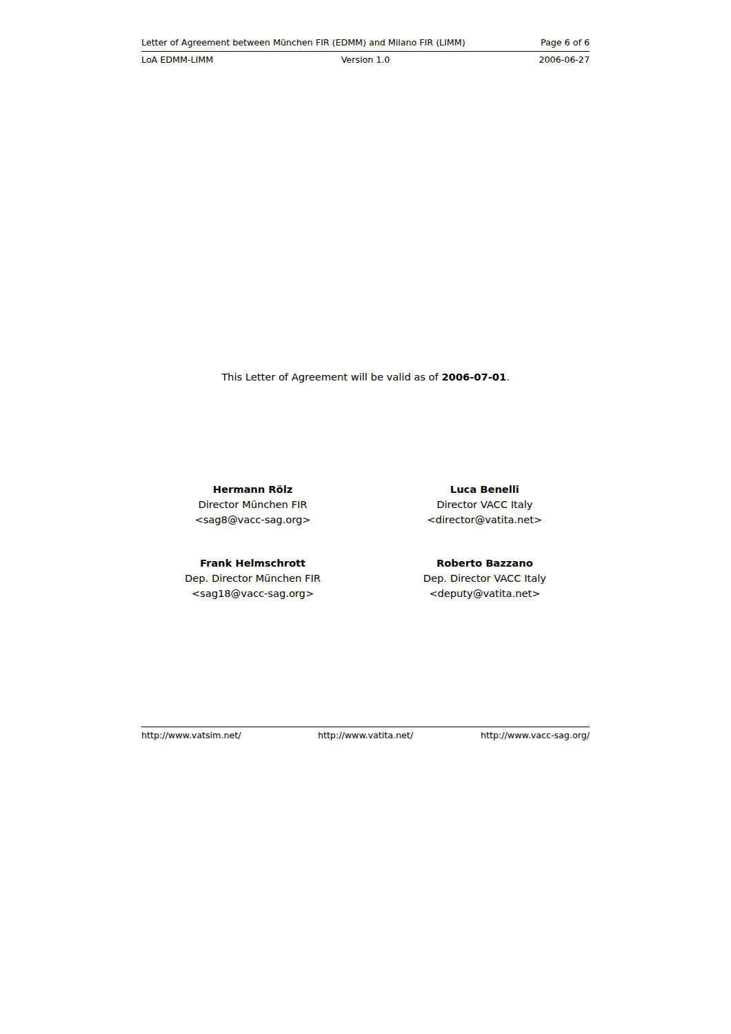Letter of Agreement between München FIR (EDMM) and Milano FIR (LIMM) Page 6 of 6
LoA EDMM-LIMM Version 1.0 2006-06-27
This Letter of Agreement will be valid as of 2006-07-01.
Hermann Rölz
Director München FIR
<sag8@vacc-sag.org>
Frank Helmschrott
Dep. Director München FIR
<sag18@vacc-sag.org>
Luca Benelli
Director VACC Italy
<director@vatita.net>
Roberto Bazzano
Dep. Director VACC Italy
<deputy@vatita.net>
http://www.vatsim.net/ http://www.vatita.net/ http://www.vacc-sag.org/